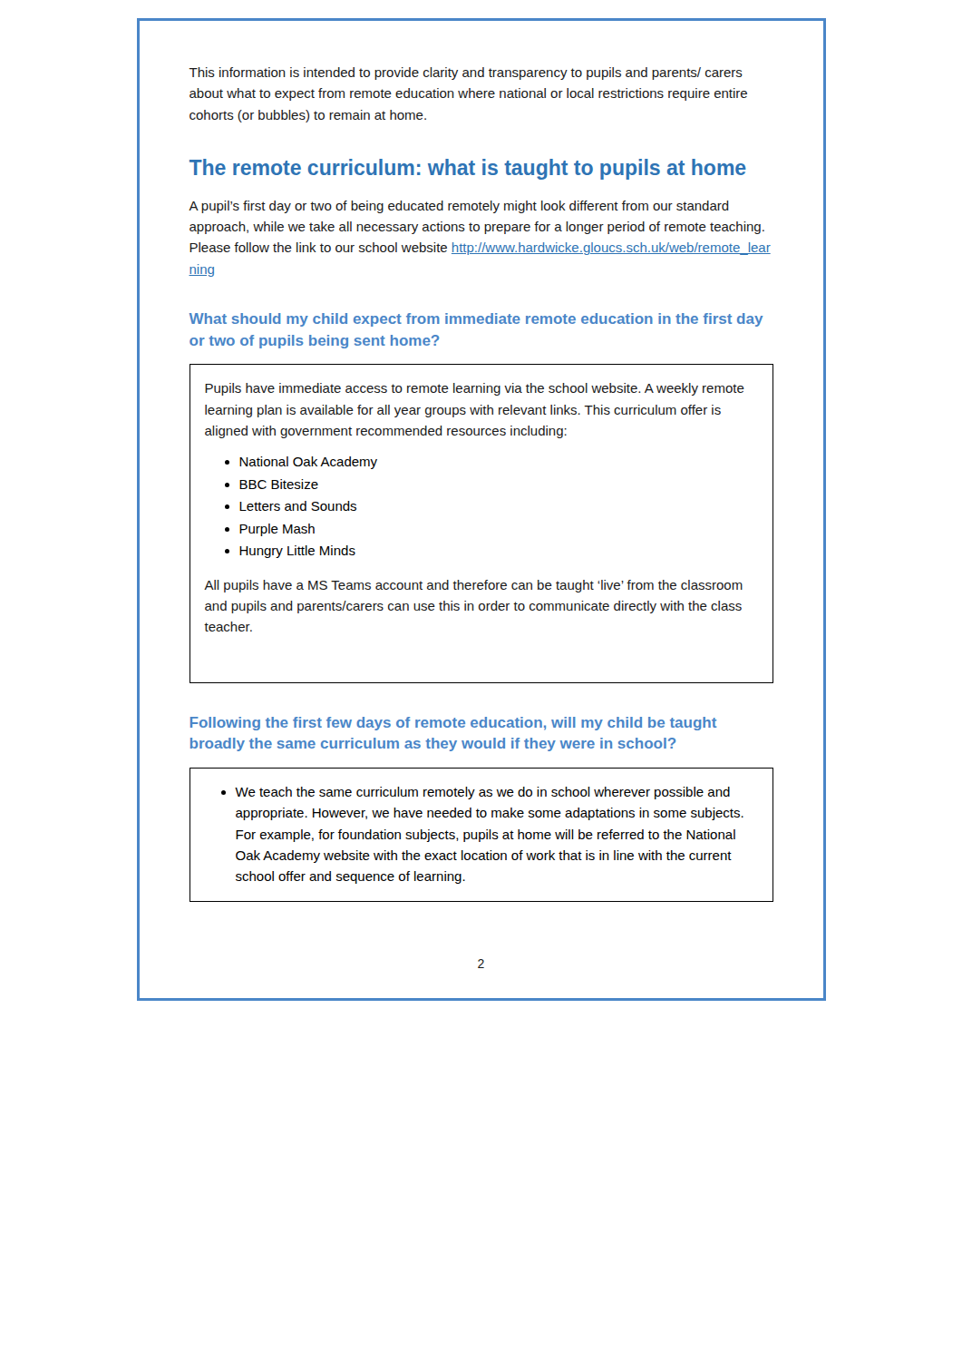This information is intended to provide clarity and transparency to pupils and parents/ carers about what to expect from remote education where national or local restrictions require entire cohorts (or bubbles) to remain at home.
The remote curriculum: what is taught to pupils at home
A pupil’s first day or two of being educated remotely might look different from our standard approach, while we take all necessary actions to prepare for a longer period of remote teaching. Please follow the link to our school website http://www.hardwicke.gloucs.sch.uk/web/remote_learning
What should my child expect from immediate remote education in the first day or two of pupils being sent home?
Pupils have immediate access to remote learning via the school website. A weekly remote learning plan is available for all year groups with relevant links. This curriculum offer is aligned with government recommended resources including:
National Oak Academy
BBC Bitesize
Letters and Sounds
Purple Mash
Hungry Little Minds
All pupils have a MS Teams account and therefore can be taught ‘live’ from the classroom and pupils and parents/carers can use this in order to communicate directly with the class teacher.
Following the first few days of remote education, will my child be taught broadly the same curriculum as they would if they were in school?
We teach the same curriculum remotely as we do in school wherever possible and appropriate. However, we have needed to make some adaptations in some subjects. For example, for foundation subjects, pupils at home will be referred to the National Oak Academy website with the exact location of work that is in line with the current school offer and sequence of learning.
2